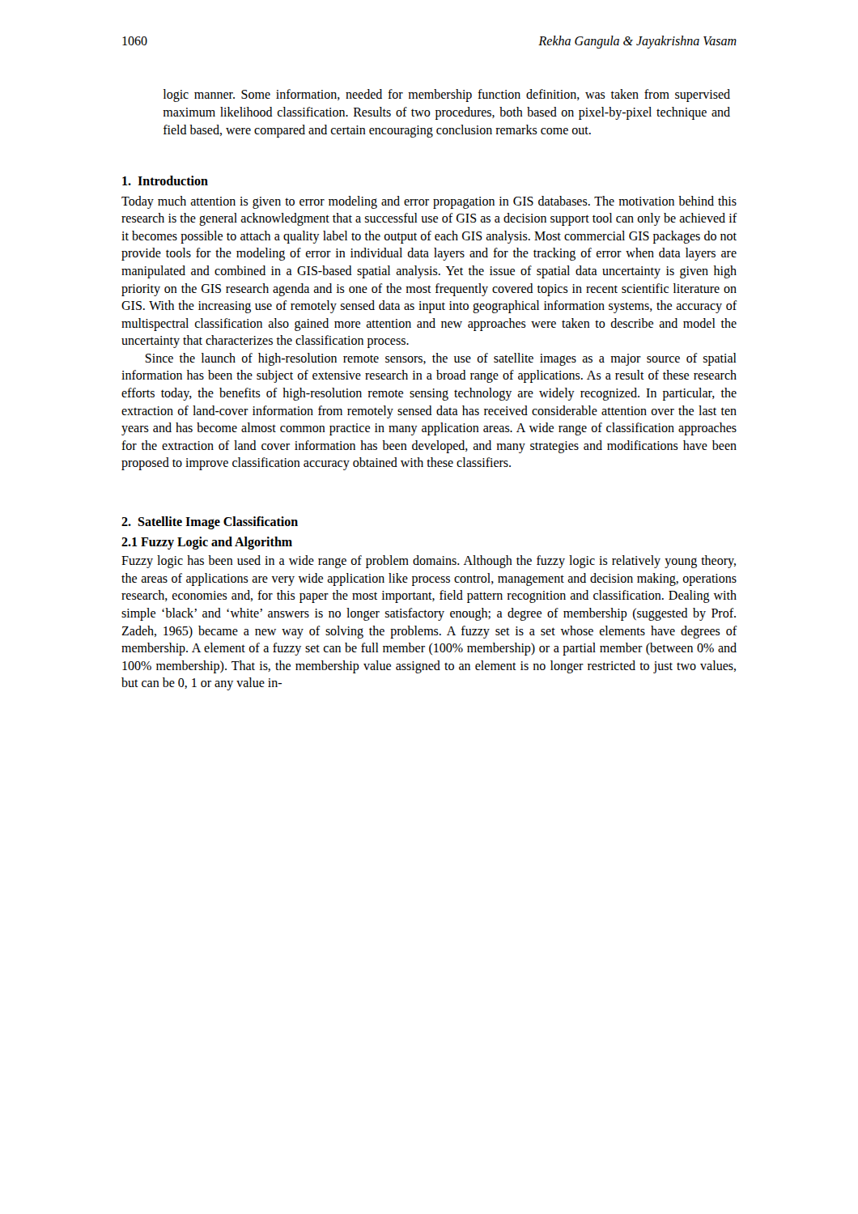1060 Rekha Gangula & Jayakrishna Vasam
logic manner. Some information, needed for membership function definition, was taken from supervised maximum likelihood classification. Results of two procedures, both based on pixel-by-pixel technique and field based, were compared and certain encouraging conclusion remarks come out.
1. Introduction
Today much attention is given to error modeling and error propagation in GIS databases. The motivation behind this research is the general acknowledgment that a successful use of GIS as a decision support tool can only be achieved if it becomes possible to attach a quality label to the output of each GIS analysis. Most commercial GIS packages do not provide tools for the modeling of error in individual data layers and for the tracking of error when data layers are manipulated and combined in a GIS-based spatial analysis. Yet the issue of spatial data uncertainty is given high priority on the GIS research agenda and is one of the most frequently covered topics in recent scientific literature on GIS. With the increasing use of remotely sensed data as input into geographical information systems, the accuracy of multispectral classification also gained more attention and new approaches were taken to describe and model the uncertainty that characterizes the classification process.
Since the launch of high-resolution remote sensors, the use of satellite images as a major source of spatial information has been the subject of extensive research in a broad range of applications. As a result of these research efforts today, the benefits of high-resolution remote sensing technology are widely recognized. In particular, the extraction of land-cover information from remotely sensed data has received considerable attention over the last ten years and has become almost common practice in many application areas. A wide range of classification approaches for the extraction of land cover information has been developed, and many strategies and modifications have been proposed to improve classification accuracy obtained with these classifiers.
2. Satellite Image Classification
2.1 Fuzzy Logic and Algorithm
Fuzzy logic has been used in a wide range of problem domains. Although the fuzzy logic is relatively young theory, the areas of applications are very wide application like process control, management and decision making, operations research, economies and, for this paper the most important, field pattern recognition and classification. Dealing with simple ‘black’ and ‘white’ answers is no longer satisfactory enough; a degree of membership (suggested by Prof. Zadeh, 1965) became a new way of solving the problems. A fuzzy set is a set whose elements have degrees of membership. A element of a fuzzy set can be full member (100% membership) or a partial member (between 0% and 100% membership). That is, the membership value assigned to an element is no longer restricted to just two values, but can be 0, 1 or any value in-